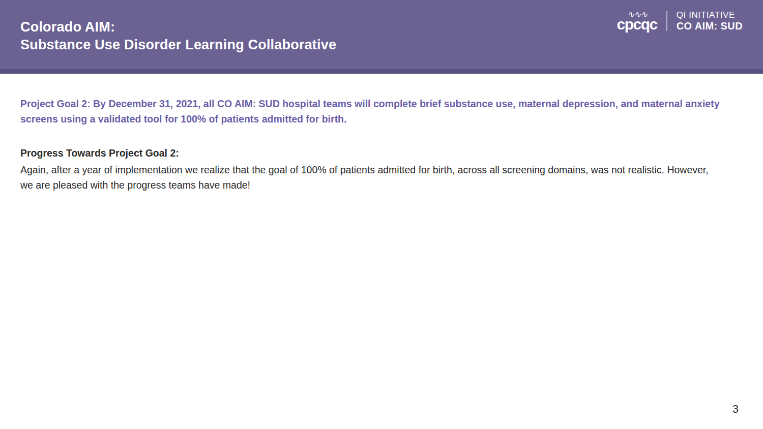Colorado AIM: Substance Use Disorder Learning Collaborative
∿∿∿ cpcqc
QI INITIATIVE CO AIM: SUD
Project Goal 2: By December 31, 2021, all CO AIM: SUD hospital teams will complete brief substance use, maternal depression, and maternal anxiety screens using a validated tool for 100% of patients admitted for birth.
Progress Towards Project Goal 2:
Again, after a year of implementation we realize that the goal of 100% of patients admitted for birth, across all screening domains, was not realistic. However, we are pleased with the progress teams have made!
3